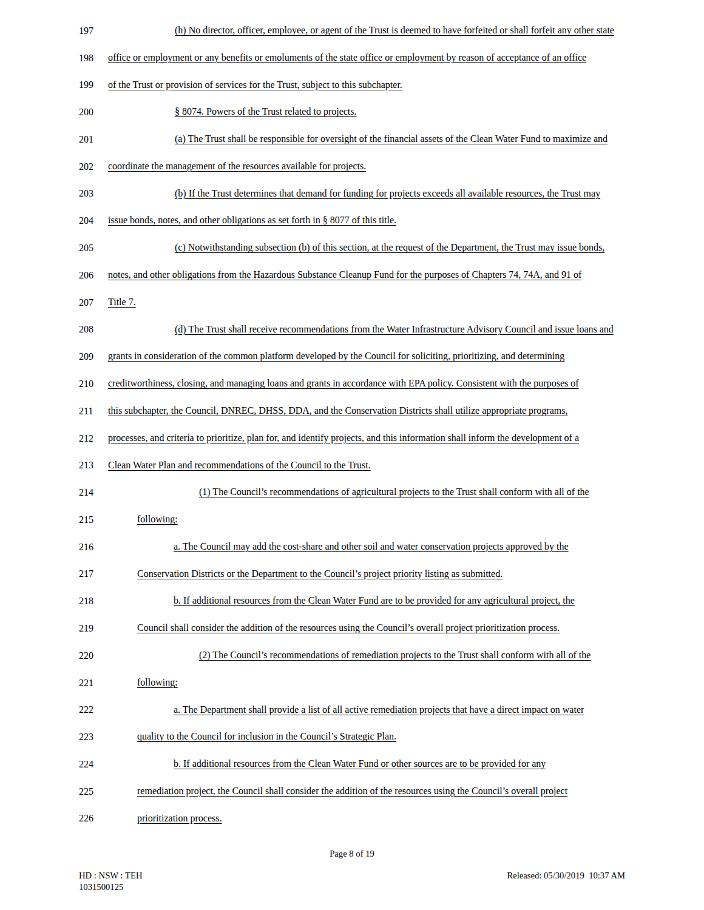197
(h) No director, officer, employee, or agent of the Trust is deemed to have forfeited or shall forfeit any other state
198
office or employment or any benefits or emoluments of the state office or employment by reason of acceptance of an office
199
of the Trust or provision of services for the Trust, subject to this subchapter.
200
§ 8074. Powers of the Trust related to projects.
201
(a) The Trust shall be responsible for oversight of the financial assets of the Clean Water Fund to maximize and
202
coordinate the management of the resources available for projects.
203
(b) If the Trust determines that demand for funding for projects exceeds all available resources, the Trust may
204
issue bonds, notes, and other obligations as set forth in § 8077 of this title.
205
(c) Notwithstanding subsection (b) of this section, at the request of the Department, the Trust may issue bonds,
206
notes, and other obligations from the Hazardous Substance Cleanup Fund for the purposes of Chapters 74, 74A, and 91 of
207
Title 7.
208
(d) The Trust shall receive recommendations from the Water Infrastructure Advisory Council and issue loans and
209
grants in consideration of the common platform developed by the Council for soliciting, prioritizing, and determining
210
creditworthiness, closing, and managing loans and grants in accordance with EPA policy. Consistent with the purposes of
211
this subchapter, the Council, DNREC, DHSS, DDA, and the Conservation Districts shall utilize appropriate programs,
212
processes, and criteria to prioritize, plan for, and identify projects, and this information shall inform the development of a
213
Clean Water Plan and recommendations of the Council to the Trust.
214
(1) The Council’s recommendations of agricultural projects to the Trust shall conform with all of the
215
following:
216
a. The Council may add the cost-share and other soil and water conservation projects approved by the
217
Conservation Districts or the Department to the Council’s project priority listing as submitted.
218
b. If additional resources from the Clean Water Fund are to be provided for any agricultural project, the
219
Council shall consider the addition of the resources using the Council’s overall project prioritization process.
220
(2) The Council’s recommendations of remediation projects to the Trust shall conform with all of the
221
following:
222
a. The Department shall provide a list of all active remediation projects that have a direct impact on water
223
quality to the Council for inclusion in the Council’s Strategic Plan.
224
b. If additional resources from the Clean Water Fund or other sources are to be provided for any
225
remediation project, the Council shall consider the addition of the resources using the Council’s overall project
226
prioritization process.
Page 8 of 19
HD : NSW : TEH
1031500125
Released: 05/30/2019 10:37 AM